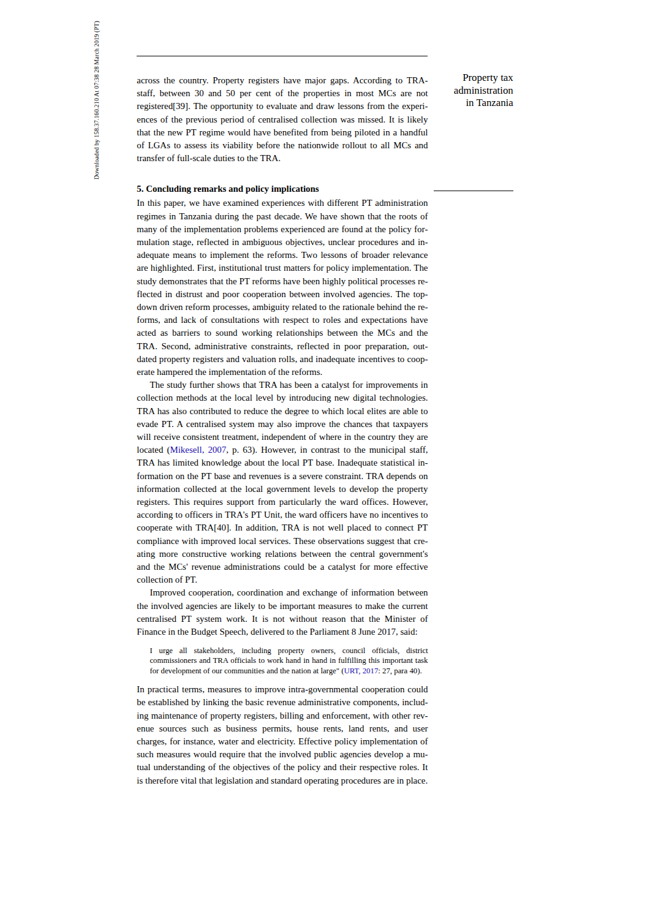Downloaded by 158.37.160.210 At 07:38 28 March 2019 (PT)
Property tax
administration
in Tanzania
across the country. Property registers have major gaps. According to TRA-staff, between 30 and 50 per cent of the properties in most MCs are not registered[39]. The opportunity to evaluate and draw lessons from the experiences of the previous period of centralised collection was missed. It is likely that the new PT regime would have benefited from being piloted in a handful of LGAs to assess its viability before the nationwide rollout to all MCs and transfer of full-scale duties to the TRA.
5. Concluding remarks and policy implications
In this paper, we have examined experiences with different PT administration regimes in Tanzania during the past decade. We have shown that the roots of many of the implementation problems experienced are found at the policy formulation stage, reflected in ambiguous objectives, unclear procedures and inadequate means to implement the reforms. Two lessons of broader relevance are highlighted. First, institutional trust matters for policy implementation. The study demonstrates that the PT reforms have been highly political processes reflected in distrust and poor cooperation between involved agencies. The top-down driven reform processes, ambiguity related to the rationale behind the reforms, and lack of consultations with respect to roles and expectations have acted as barriers to sound working relationships between the MCs and the TRA. Second, administrative constraints, reflected in poor preparation, outdated property registers and valuation rolls, and inadequate incentives to cooperate hampered the implementation of the reforms.
The study further shows that TRA has been a catalyst for improvements in collection methods at the local level by introducing new digital technologies. TRA has also contributed to reduce the degree to which local elites are able to evade PT. A centralised system may also improve the chances that taxpayers will receive consistent treatment, independent of where in the country they are located (Mikesell, 2007, p. 63). However, in contrast to the municipal staff, TRA has limited knowledge about the local PT base. Inadequate statistical information on the PT base and revenues is a severe constraint. TRA depends on information collected at the local government levels to develop the property registers. This requires support from particularly the ward offices. However, according to officers in TRA's PT Unit, the ward officers have no incentives to cooperate with TRA[40]. In addition, TRA is not well placed to connect PT compliance with improved local services. These observations suggest that creating more constructive working relations between the central government's and the MCs' revenue administrations could be a catalyst for more effective collection of PT.
Improved cooperation, coordination and exchange of information between the involved agencies are likely to be important measures to make the current centralised PT system work. It is not without reason that the Minister of Finance in the Budget Speech, delivered to the Parliament 8 June 2017, said:
I urge all stakeholders, including property owners, council officials, district commissioners and TRA officials to work hand in hand in fulfilling this important task for development of our communities and the nation at large" (URT, 2017: 27, para 40).
In practical terms, measures to improve intra-governmental cooperation could be established by linking the basic revenue administrative components, including maintenance of property registers, billing and enforcement, with other revenue sources such as business permits, house rents, land rents, and user charges, for instance, water and electricity. Effective policy implementation of such measures would require that the involved public agencies develop a mutual understanding of the objectives of the policy and their respective roles. It is therefore vital that legislation and standard operating procedures are in place.